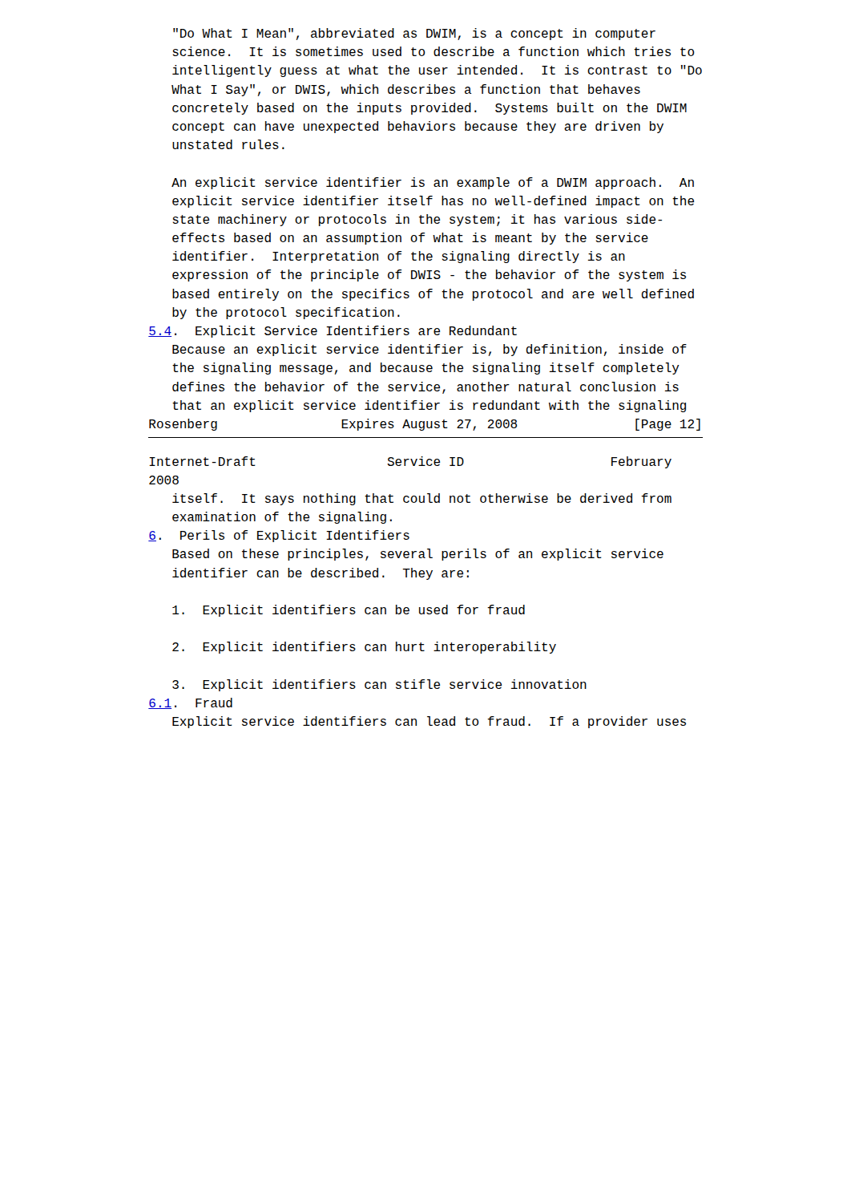"Do What I Mean", abbreviated as DWIM, is a concept in computer
   science.  It is sometimes used to describe a function which tries to
   intelligently guess at what the user intended.  It is contrast to "Do
   What I Say", or DWIS, which describes a function that behaves
   concretely based on the inputs provided.  Systems built on the DWIM
   concept can have unexpected behaviors because they are driven by
   unstated rules.

   An explicit service identifier is an example of a DWIM approach.  An
   explicit service identifier itself has no well-defined impact on the
   state machinery or protocols in the system; it has various side-
   effects based on an assumption of what is meant by the service
   identifier.  Interpretation of the signaling directly is an
   expression of the principle of DWIS - the behavior of the system is
   based entirely on the specifics of the protocol and are well defined
   by the protocol specification.
5.4.  Explicit Service Identifiers are Redundant
   Because an explicit service identifier is, by definition, inside of
   the signaling message, and because the signaling itself completely
   defines the behavior of the service, another natural conclusion is
   that an explicit service identifier is redundant with the signaling
Rosenberg                Expires August 27, 2008               [Page 12]
Internet-Draft                 Service ID                   February 2008
   itself.  It says nothing that could not otherwise be derived from
   examination of the signaling.
6.  Perils of Explicit Identifiers
   Based on these principles, several perils of an explicit service
   identifier can be described.  They are:

   1.  Explicit identifiers can be used for fraud

   2.  Explicit identifiers can hurt interoperability

   3.  Explicit identifiers can stifle service innovation
6.1.  Fraud
   Explicit service identifiers can lead to fraud.  If a provider uses